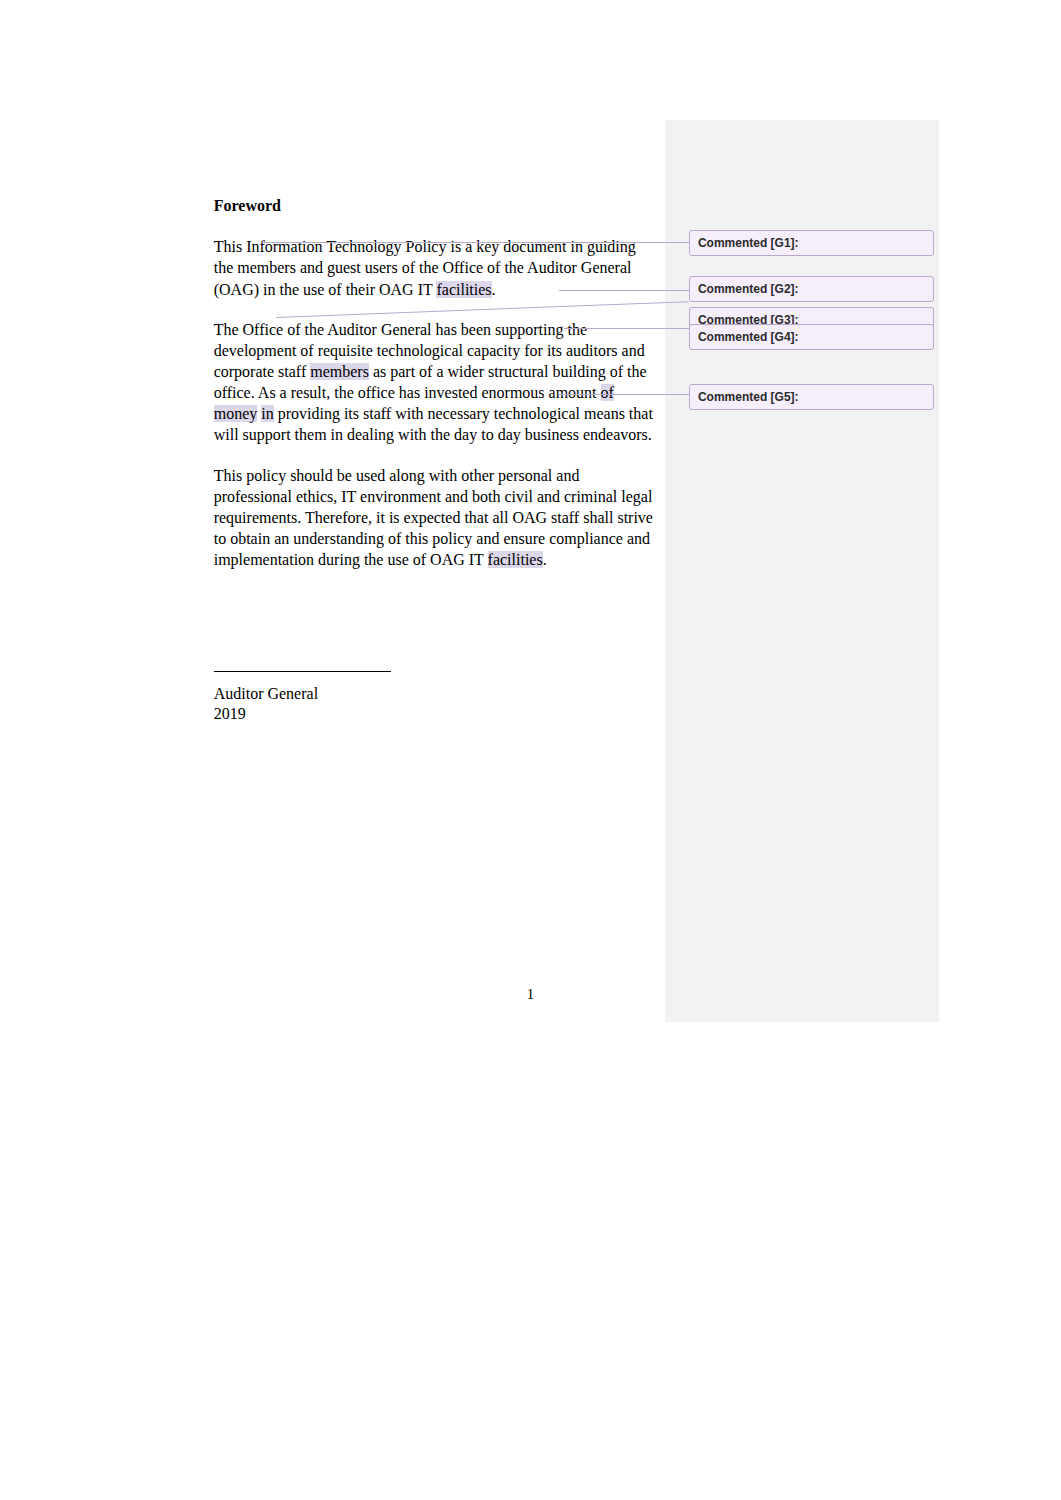Foreword
This Information Technology Policy is a key document in guiding the members and guest users of the Office of the Auditor General (OAG) in the use of their OAG IT facilities.
The Office of the Auditor General has been supporting the development of requisite technological capacity for its auditors and corporate staff members as part of a wider structural building of the office. As a result, the office has invested enormous amount of money in providing its staff with necessary technological means that will support them in dealing with the day to day business endeavors.
This policy should be used along with other personal and professional ethics, IT environment and both civil and criminal legal requirements. Therefore, it is expected that all OAG staff shall strive to obtain an understanding of this policy and ensure compliance and implementation during the use of OAG IT facilities.
Auditor General
2019
Commented [G1]:
Commented [G2]:
Commented [G3]:
Commented [G4]:
Commented [G5]:
1